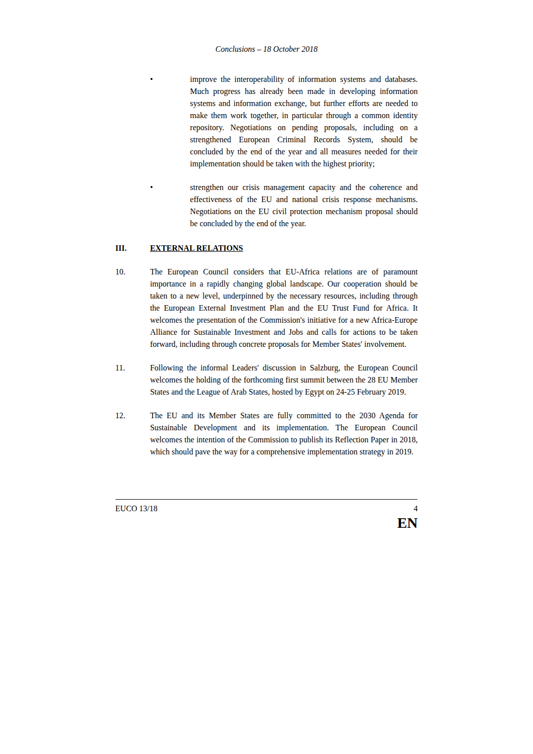Conclusions – 18 October 2018
improve the interoperability of information systems and databases. Much progress has already been made in developing information systems and information exchange, but further efforts are needed to make them work together, in particular through a common identity repository. Negotiations on pending proposals, including on a strengthened European Criminal Records System, should be concluded by the end of the year and all measures needed for their implementation should be taken with the highest priority;
strengthen our crisis management capacity and the coherence and effectiveness of the EU and national crisis response mechanisms. Negotiations on the EU civil protection mechanism proposal should be concluded by the end of the year.
III. EXTERNAL RELATIONS
10. The European Council considers that EU-Africa relations are of paramount importance in a rapidly changing global landscape. Our cooperation should be taken to a new level, underpinned by the necessary resources, including through the European External Investment Plan and the EU Trust Fund for Africa. It welcomes the presentation of the Commission's initiative for a new Africa-Europe Alliance for Sustainable Investment and Jobs and calls for actions to be taken forward, including through concrete proposals for Member States' involvement.
11. Following the informal Leaders' discussion in Salzburg, the European Council welcomes the holding of the forthcoming first summit between the 28 EU Member States and the League of Arab States, hosted by Egypt on 24-25 February 2019.
12. The EU and its Member States are fully committed to the 2030 Agenda for Sustainable Development and its implementation. The European Council welcomes the intention of the Commission to publish its Reflection Paper in 2018, which should pave the way for a comprehensive implementation strategy in 2019.
EUCO 13/18
4
EN